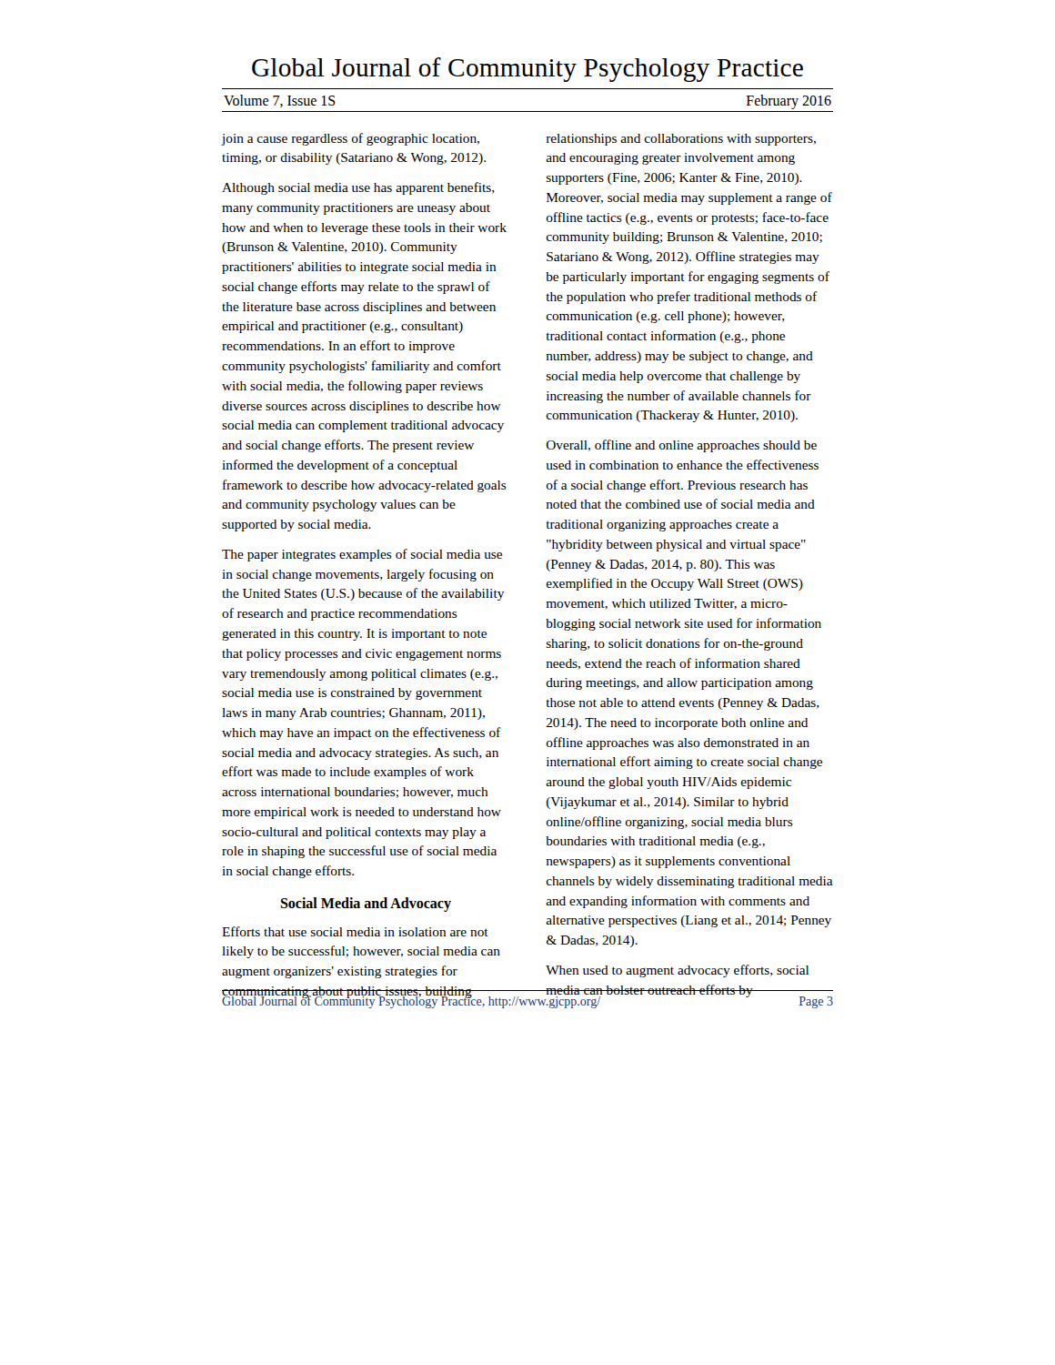Global Journal of Community Psychology Practice
Volume 7, Issue 1S February 2016
join a cause regardless of geographic location, timing, or disability (Satariano & Wong, 2012).
Although social media use has apparent benefits, many community practitioners are uneasy about how and when to leverage these tools in their work (Brunson & Valentine, 2010). Community practitioners' abilities to integrate social media in social change efforts may relate to the sprawl of the literature base across disciplines and between empirical and practitioner (e.g., consultant) recommendations. In an effort to improve community psychologists' familiarity and comfort with social media, the following paper reviews diverse sources across disciplines to describe how social media can complement traditional advocacy and social change efforts. The present review informed the development of a conceptual framework to describe how advocacy-related goals and community psychology values can be supported by social media.
The paper integrates examples of social media use in social change movements, largely focusing on the United States (U.S.) because of the availability of research and practice recommendations generated in this country. It is important to note that policy processes and civic engagement norms vary tremendously among political climates (e.g., social media use is constrained by government laws in many Arab countries; Ghannam, 2011), which may have an impact on the effectiveness of social media and advocacy strategies. As such, an effort was made to include examples of work across international boundaries; however, much more empirical work is needed to understand how socio-cultural and political contexts may play a role in shaping the successful use of social media in social change efforts.
Social Media and Advocacy
Efforts that use social media in isolation are not likely to be successful; however, social media can augment organizers' existing strategies for communicating about public issues, building relationships and collaborations with supporters, and encouraging greater involvement among supporters (Fine, 2006; Kanter & Fine, 2010). Moreover, social media may supplement a range of offline tactics (e.g., events or protests; face-to-face community building; Brunson & Valentine, 2010; Satariano & Wong, 2012). Offline strategies may be particularly important for engaging segments of the population who prefer traditional methods of communication (e.g. cell phone); however, traditional contact information (e.g., phone number, address) may be subject to change, and social media help overcome that challenge by increasing the number of available channels for communication (Thackeray & Hunter, 2010).
Overall, offline and online approaches should be used in combination to enhance the effectiveness of a social change effort. Previous research has noted that the combined use of social media and traditional organizing approaches create a "hybridity between physical and virtual space" (Penney & Dadas, 2014, p. 80). This was exemplified in the Occupy Wall Street (OWS) movement, which utilized Twitter, a micro-blogging social network site used for information sharing, to solicit donations for on-the-ground needs, extend the reach of information shared during meetings, and allow participation among those not able to attend events (Penney & Dadas, 2014). The need to incorporate both online and offline approaches was also demonstrated in an international effort aiming to create social change around the global youth HIV/Aids epidemic (Vijaykumar et al., 2014). Similar to hybrid online/offline organizing, social media blurs boundaries with traditional media (e.g., newspapers) as it supplements conventional channels by widely disseminating traditional media and expanding information with comments and alternative perspectives (Liang et al., 2014; Penney & Dadas, 2014).
When used to augment advocacy efforts, social media can bolster outreach efforts by
Global Journal of Community Psychology Practice, http://www.gjcpp.org/ Page 3